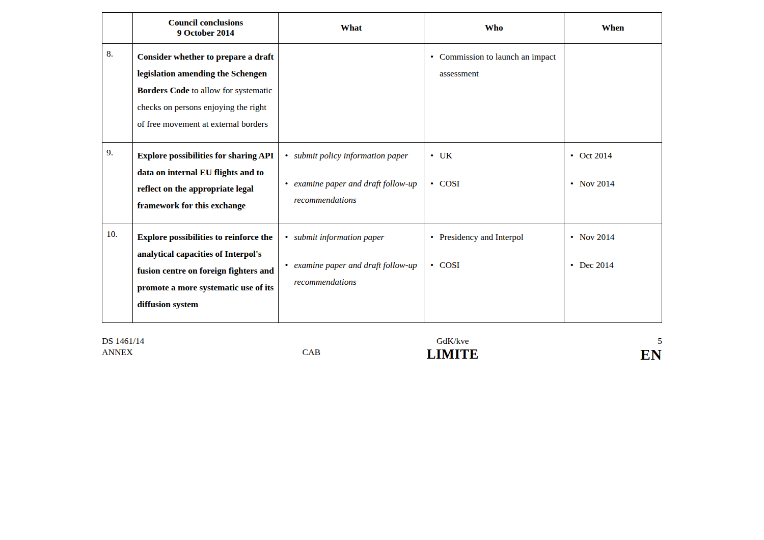| | Council conclusions 9 October 2014 | What | Who | When |
| --- | --- | --- | --- | --- |
| 8. | Consider whether to prepare a draft legislation amending the Schengen Borders Code to allow for systematic checks on persons enjoying the right of free movement at external borders | | Commission to launch an impact assessment | |
| 9. | Explore possibilities for sharing API data on internal EU flights and to reflect on the appropriate legal framework for this exchange | submit policy information paper examine paper and draft follow-up recommendations | UK COSI | Oct 2014 Nov 2014 |
| 10. | Explore possibilities to reinforce the analytical capacities of Interpol's fusion centre on foreign fighters and promote a more systematic use of its diffusion system | submit information paper examine paper and draft follow-up recommendations | Presidency and Interpol COSI | Nov 2014 Dec 2014 |
DS 1461/14
ANNEX
CAB
GdK/kve
LIMITE
5
EN